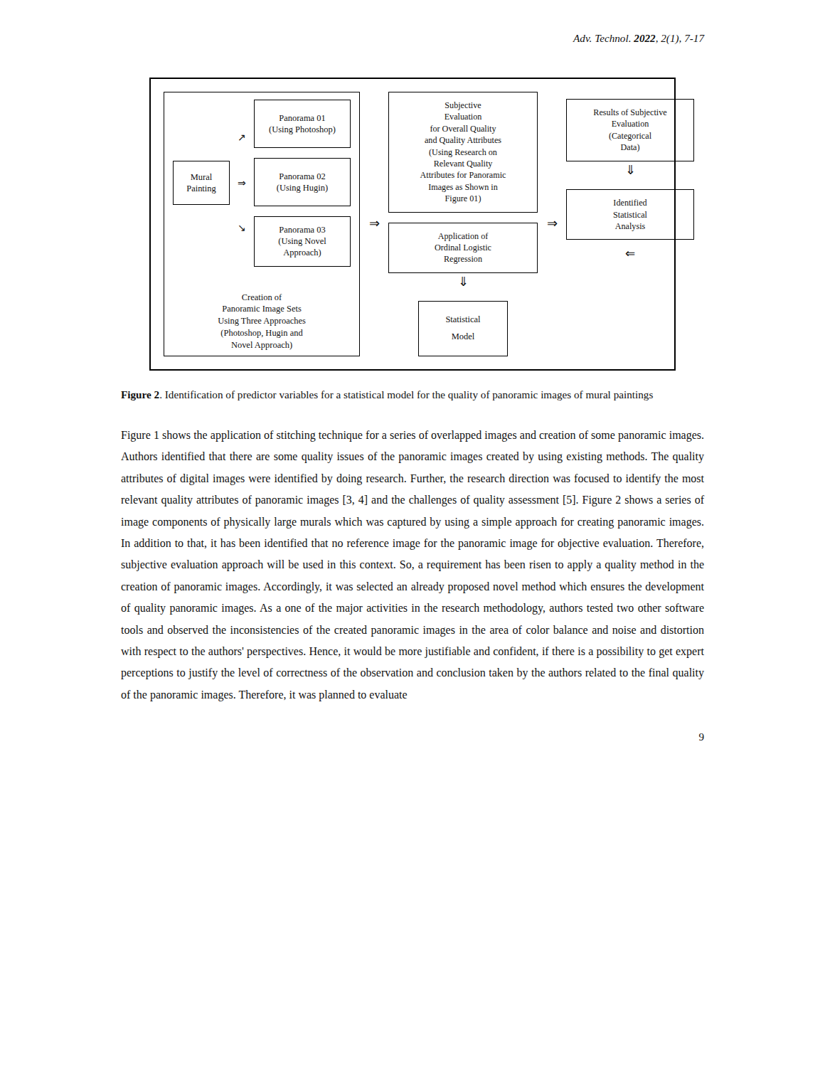Adv. Technol. 2022, 2(1), 7-17
Mural
Painting
↗
⇒
↘
Panorama 01
(Using Photoshop)
Panorama 02
(Using Hugin)
Panorama 03
(Using Novel
Approach)
Creation of
Panoramic Image Sets
Using Three Approaches
(Photoshop, Hugin and
Novel Approach)
⇒
Subjective
Evaluation
for Overall Quality
and Quality Attributes
(Using Research on
Relevant Quality
Attributes for Panoramic
Images as Shown in
Figure 01)
Application of
Ordinal Logistic
Regression
⇓
Statistical
Model
⇒
Results of Subjective
Evaluation
(Categorical
Data)
⇓
Identified
Statistical
Analysis
⇐
Figure 2. Identification of predictor variables for a statistical model for the quality of panoramic images of mural paintings
Figure 1 shows the application of stitching technique for a series of overlapped images and creation of some panoramic images. Authors identified that there are some quality issues of the panoramic images created by using existing methods. The quality attributes of digital images were identified by doing research. Further, the research direction was focused to identify the most relevant quality attributes of panoramic images [3, 4] and the challenges of quality assessment [5]. Figure 2 shows a series of image components of physically large murals which was captured by using a simple approach for creating panoramic images. In addition to that, it has been identified that no reference image for the panoramic image for objective evaluation. Therefore, subjective evaluation approach will be used in this context. So, a requirement has been risen to apply a quality method in the creation of panoramic images. Accordingly, it was selected an already proposed novel method which ensures the development of quality panoramic images. As a one of the major activities in the research methodology, authors tested two other software tools and observed the inconsistencies of the created panoramic images in the area of color balance and noise and distortion with respect to the authors' perspectives. Hence, it would be more justifiable and confident, if there is a possibility to get expert perceptions to justify the level of correctness of the observation and conclusion taken by the authors related to the final quality of the panoramic images. Therefore, it was planned to evaluate
9